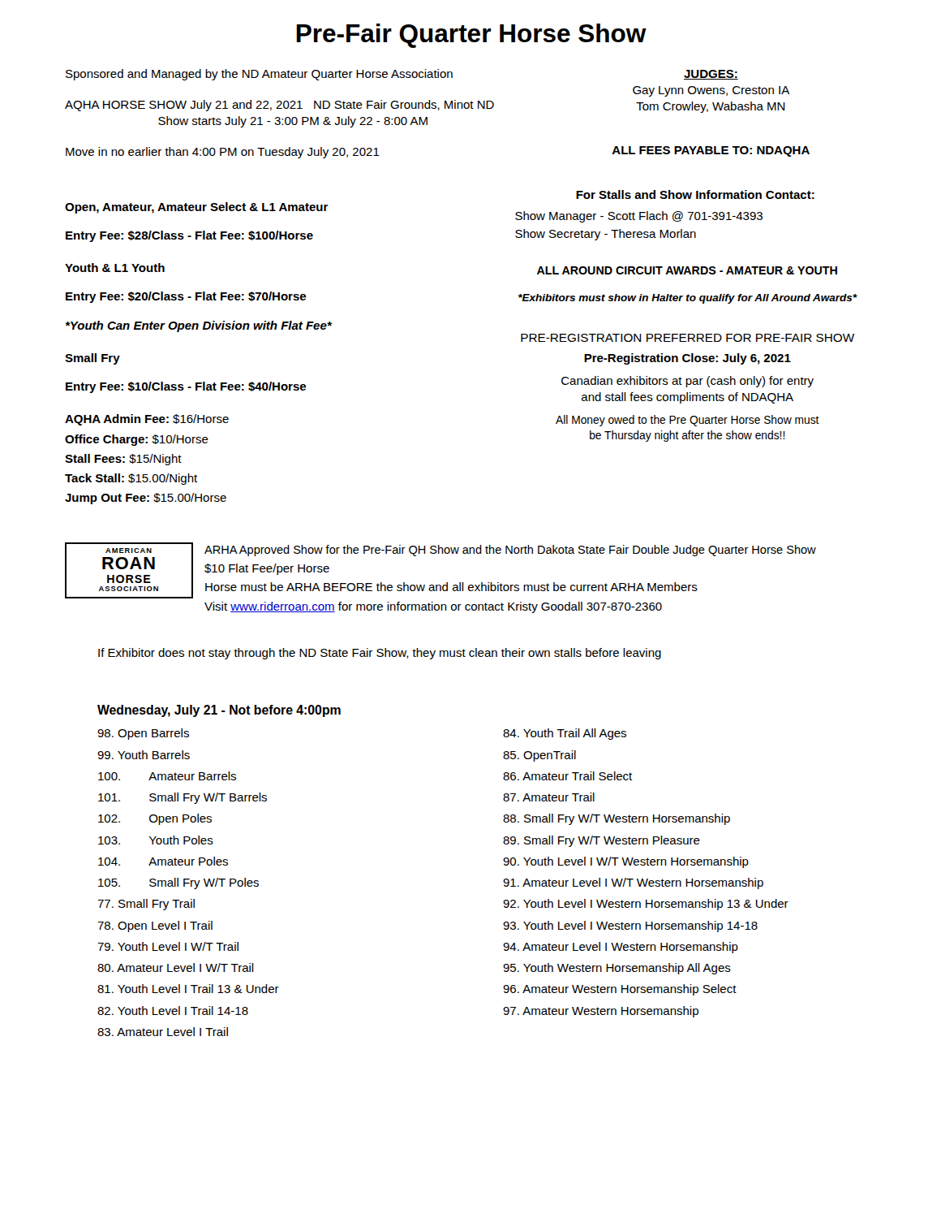Pre-Fair Quarter Horse Show
Sponsored and Managed by the ND Amateur Quarter Horse Association
AQHA HORSE SHOW July 21 and 22, 2021 ND State Fair Grounds, Minot ND Show starts July 21 - 3:00 PM & July 22 - 8:00 AM
Move in no earlier than 4:00 PM on Tuesday July 20, 2021
JUDGES:
Gay Lynn Owens, Creston IA
Tom Crowley, Wabasha MN
ALL FEES PAYABLE TO: NDAQHA
Open, Amateur, Amateur Select & L1 Amateur
Entry Fee: $28/Class - Flat Fee: $100/Horse
Youth & L1 Youth
Entry Fee: $20/Class - Flat Fee: $70/Horse
*Youth Can Enter Open Division with Flat Fee*
Small Fry
Entry Fee: $10/Class - Flat Fee: $40/Horse
AQHA Admin Fee: $16/Horse
Office Charge: $10/Horse
Stall Fees: $15/Night
Tack Stall: $15.00/Night
Jump Out Fee: $15.00/Horse
For Stalls and Show Information Contact:
Show Manager - Scott Flach @ 701-391-4393
Show Secretary - Theresa Morlan
ALL AROUND CIRCUIT AWARDS - AMATEUR & YOUTH
*Exhibitors must show in Halter to qualify for All Around Awards*
PRE-REGISTRATION PREFERRED FOR PRE-FAIR SHOW
Pre-Registration Close: July 6, 2021
Canadian exhibitors at par (cash only) for entry
and stall fees compliments of NDAQHA
All Money owed to the Pre Quarter Horse Show must
be Thursday night after the show ends!!
AMERICAN
ROAN
HORSE
ASSOCIATION
ARHA Approved Show for the Pre-Fair QH Show and the North Dakota State Fair Double Judge Quarter Horse Show
$10 Flat Fee/per Horse
Horse must be ARHA BEFORE the show and all exhibitors must be current ARHA Members
Visit www.riderroan.com for more information or contact Kristy Goodall 307-870-2360
If Exhibitor does not stay through the ND State Fair Show, they must clean their own stalls before leaving
Wednesday, July 21 - Not before 4:00pm
98. Open Barrels
99. Youth Barrels
100. Amateur Barrels
101. Small Fry W/T Barrels
102. Open Poles
103. Youth Poles
104. Amateur Poles
105. Small Fry W/T Poles
77. Small Fry Trail
78. Open Level I Trail
79. Youth Level I W/T Trail
80. Amateur Level I W/T Trail
81. Youth Level I Trail 13 & Under
82. Youth Level I Trail 14-18
83. Amateur Level I Trail
84. Youth Trail All Ages
85. OpenTrail
86. Amateur Trail Select
87. Amateur Trail
88. Small Fry W/T Western Horsemanship
89. Small Fry W/T Western Pleasure
90. Youth Level I W/T Western Horsemanship
91. Amateur Level I W/T Western Horsemanship
92. Youth Level I Western Horsemanship 13 & Under
93. Youth Level I Western Horsemanship 14-18
94. Amateur Level I Western Horsemanship
95. Youth Western Horsemanship All Ages
96. Amateur Western Horsemanship Select
97. Amateur Western Horsemanship